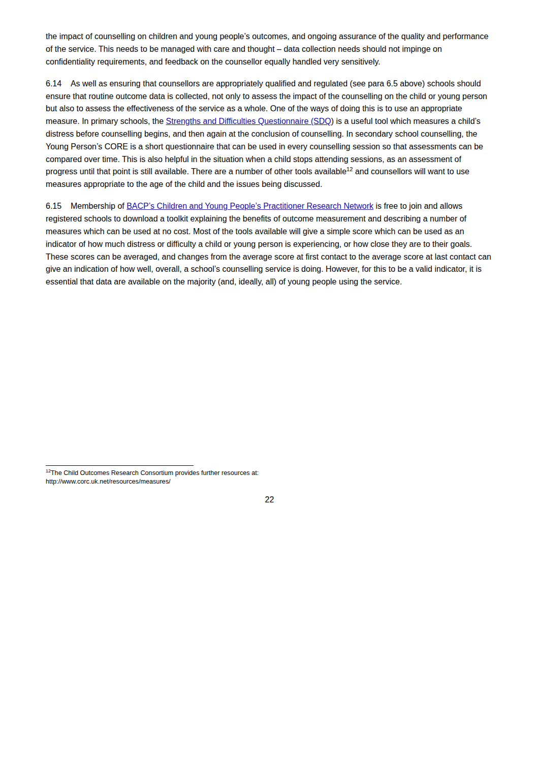the impact of counselling on children and young people’s outcomes, and ongoing assurance of the quality and performance of the service. This needs to be managed with care and thought – data collection needs should not impinge on confidentiality requirements, and feedback on the counsellor equally handled very sensitively.
6.14 As well as ensuring that counsellors are appropriately qualified and regulated (see para 6.5 above) schools should ensure that routine outcome data is collected, not only to assess the impact of the counselling on the child or young person but also to assess the effectiveness of the service as a whole. One of the ways of doing this is to use an appropriate measure. In primary schools, the Strengths and Difficulties Questionnaire (SDQ) is a useful tool which measures a child’s distress before counselling begins, and then again at the conclusion of counselling. In secondary school counselling, the Young Person’s CORE is a short questionnaire that can be used in every counselling session so that assessments can be compared over time. This is also helpful in the situation when a child stops attending sessions, as an assessment of progress until that point is still available. There are a number of other tools available12 and counsellors will want to use measures appropriate to the age of the child and the issues being discussed.
6.15 Membership of BACP’s Children and Young People’s Practitioner Research Network is free to join and allows registered schools to download a toolkit explaining the benefits of outcome measurement and describing a number of measures which can be used at no cost. Most of the tools available will give a simple score which can be used as an indicator of how much distress or difficulty a child or young person is experiencing, or how close they are to their goals. These scores can be averaged, and changes from the average score at first contact to the average score at last contact can give an indication of how well, overall, a school’s counselling service is doing. However, for this to be a valid indicator, it is essential that data are available on the majority (and, ideally, all) of young people using the service.
12The Child Outcomes Research Consortium provides further resources at:
http://www.corc.uk.net/resources/measures/
22